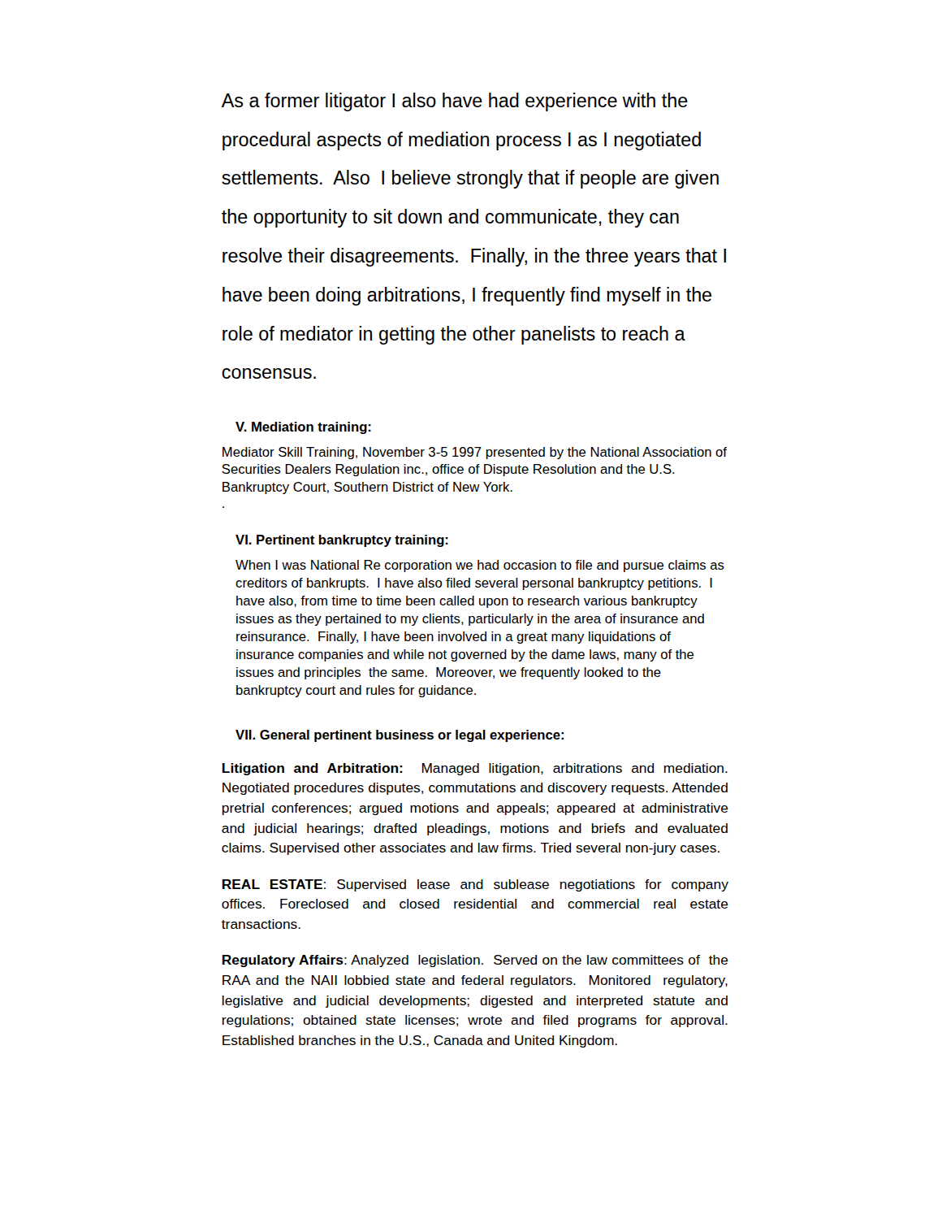As a former litigator I also have had experience with the procedural aspects of mediation process I as I negotiated settlements. Also I believe strongly that if people are given the opportunity to sit down and communicate, they can resolve their disagreements. Finally, in the three years that I have been doing arbitrations, I frequently find myself in the role of mediator in getting the other panelists to reach a consensus.
V. Mediation training:
Mediator Skill Training, November 3-5 1997 presented by the National Association of Securities Dealers Regulation inc., office of Dispute Resolution and the U.S. Bankruptcy Court, Southern District of New York.
.
VI. Pertinent bankruptcy training:
When I was National Re corporation we had occasion to file and pursue claims as creditors of bankrupts. I have also filed several personal bankruptcy petitions. I have also, from time to time been called upon to research various bankruptcy issues as they pertained to my clients, particularly in the area of insurance and reinsurance. Finally, I have been involved in a great many liquidations of insurance companies and while not governed by the dame laws, many of the issues and principles the same. Moreover, we frequently looked to the bankruptcy court and rules for guidance.
VII. General pertinent business or legal experience:
Litigation and Arbitration: Managed litigation, arbitrations and mediation. Negotiated procedures disputes, commutations and discovery requests. Attended pretrial conferences; argued motions and appeals; appeared at administrative and judicial hearings; drafted pleadings, motions and briefs and evaluated claims. Supervised other associates and law firms. Tried several non-jury cases.
REAL ESTATE: Supervised lease and sublease negotiations for company offices. Foreclosed and closed residential and commercial real estate transactions.
Regulatory Affairs: Analyzed legislation. Served on the law committees of the RAA and the NAII lobbied state and federal regulators. Monitored regulatory, legislative and judicial developments; digested and interpreted statute and regulations; obtained state licenses; wrote and filed programs for approval. Established branches in the U.S., Canada and United Kingdom.